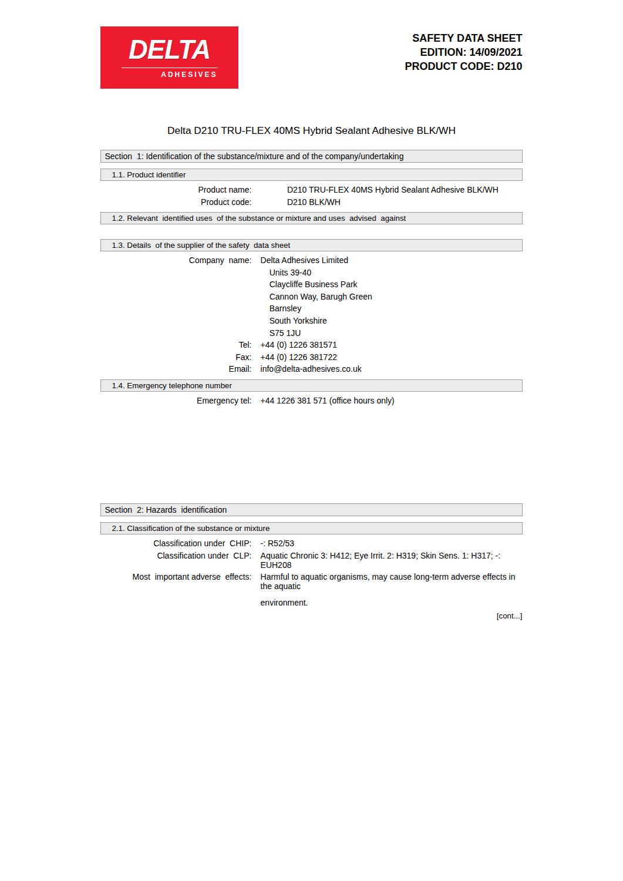DELTA
ADHESIVES
SAFETY DATA SHEET
EDITION: 14/09/2021
PRODUCT CODE: D210
Delta D210 TRU-FLEX 40MS Hybrid Sealant Adhesive BLK/WH
Section 1: Identification of the substance/mixture and of the company/undertaking
1.1. Product identifier
Product name:
D210 TRU-FLEX 40MS Hybrid Sealant Adhesive BLK/WH
Product code:
D210 BLK/WH
1.2. Relevant identified uses of the substance or mixture and uses advised against
1.3. Details of the supplier of the safety data sheet
Company name:
Delta Adhesives Limited
Units 39-40
Claycliffe Business Park
Cannon Way, Barugh Green
Barnsley
South Yorkshire
S75 1JU
Tel:
+44 (0) 1226 381571
Fax:
+44 (0) 1226 381722
Email:
info@delta-adhesives.co.uk
1.4. Emergency telephone number
Emergency tel:
+44 1226 381 571 (office hours only)
Section 2: Hazards identification
2.1. Classification of the substance or mixture
Classification under CHIP:
-: R52/53
Classification under CLP:
Aquatic Chronic 3: H412; Eye Irrit. 2: H319; Skin Sens. 1: H317; -: EUH208
Most important adverse effects:
Harmful to aquatic organisms, may cause long-term adverse effects in the aquatic
environment.
[cont...]